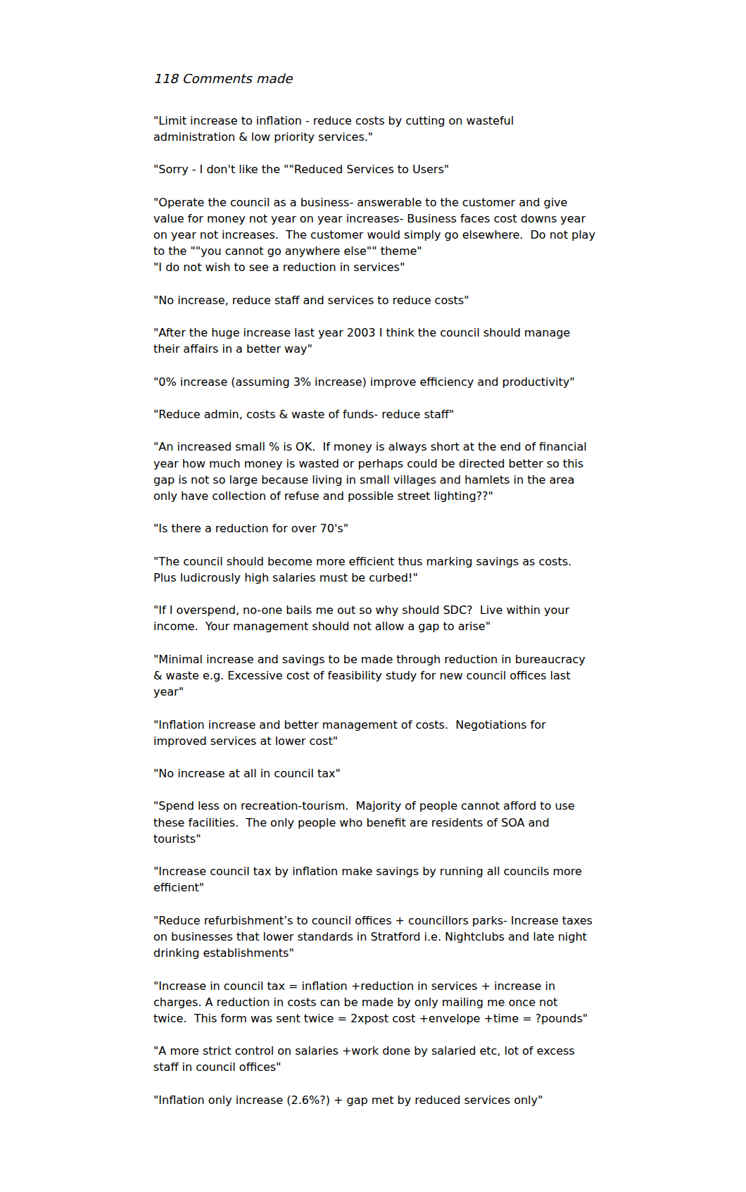118 Comments made
"Limit increase to inflation - reduce costs by cutting on wasteful administration & low priority services."
"Sorry - I don't like the ""Reduced Services to Users"
"Operate the council as a business- answerable to the customer and give value for money not year on year increases- Business faces cost downs year on year not increases. The customer would simply go elsewhere. Do not play to the ""you cannot go anywhere else"" theme"
"I do not wish to see a reduction in services"
"No increase, reduce staff and services to reduce costs"
"After the huge increase last year 2003 I think the council should manage their affairs in a better way"
"0% increase (assuming 3% increase) improve efficiency and productivity"
"Reduce admin, costs & waste of funds- reduce staff"
"An increased small % is OK. If money is always short at the end of financial year how much money is wasted or perhaps could be directed better so this gap is not so large because living in small villages and hamlets in the area only have collection of refuse and possible street lighting??"
"Is there a reduction for over 70's"
"The council should become more efficient thus marking savings as costs. Plus ludicrously high salaries must be curbed!"
"If I overspend, no-one bails me out so why should SDC? Live within your income. Your management should not allow a gap to arise"
"Minimal increase and savings to be made through reduction in bureaucracy & waste e.g. Excessive cost of feasibility study for new council offices last year"
"Inflation increase and better management of costs. Negotiations for improved services at lower cost"
"No increase at all in council tax"
"Spend less on recreation-tourism. Majority of people cannot afford to use these facilities. The only people who benefit are residents of SOA and tourists"
"Increase council tax by inflation make savings by running all councils more efficient"
"Reduce refurbishment’s to council offices + councillors parks- Increase taxes on businesses that lower standards in Stratford i.e. Nightclubs and late night drinking establishments"
"Increase in council tax = inflation +reduction in services + increase in charges. A reduction in costs can be made by only mailing me once not twice. This form was sent twice = 2xpost cost +envelope +time = ?pounds"
"A more strict control on salaries +work done by salaried etc, lot of excess staff in council offices"
"Inflation only increase (2.6%?) + gap met by reduced services only"